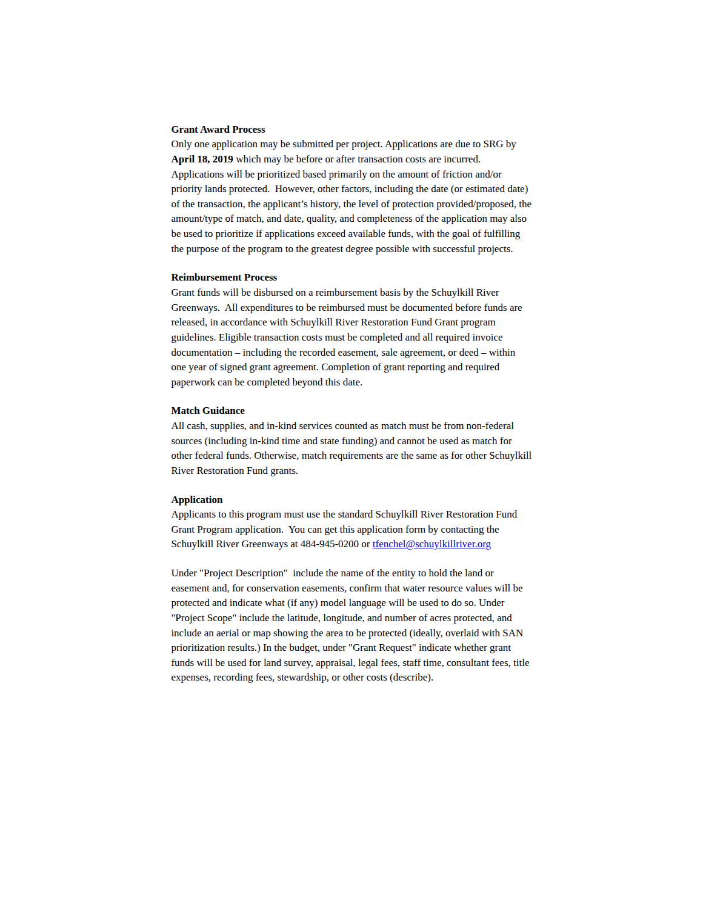Grant Award Process
Only one application may be submitted per project. Applications are due to SRG by April 18, 2019 which may be before or after transaction costs are incurred. Applications will be prioritized based primarily on the amount of friction and/or priority lands protected. However, other factors, including the date (or estimated date) of the transaction, the applicant’s history, the level of protection provided/proposed, the amount/type of match, and date, quality, and completeness of the application may also be used to prioritize if applications exceed available funds, with the goal of fulfilling the purpose of the program to the greatest degree possible with successful projects.
Reimbursement Process
Grant funds will be disbursed on a reimbursement basis by the Schuylkill River Greenways. All expenditures to be reimbursed must be documented before funds are released, in accordance with Schuylkill River Restoration Fund Grant program guidelines. Eligible transaction costs must be completed and all required invoice documentation – including the recorded easement, sale agreement, or deed – within one year of signed grant agreement. Completion of grant reporting and required paperwork can be completed beyond this date.
Match Guidance
All cash, supplies, and in-kind services counted as match must be from non-federal sources (including in-kind time and state funding) and cannot be used as match for other federal funds. Otherwise, match requirements are the same as for other Schuylkill River Restoration Fund grants.
Application
Applicants to this program must use the standard Schuylkill River Restoration Fund Grant Program application. You can get this application form by contacting the Schuylkill River Greenways at 484-945-0200 or tfenchel@schuylkillriver.org
Under "Project Description" include the name of the entity to hold the land or easement and, for conservation easements, confirm that water resource values will be protected and indicate what (if any) model language will be used to do so. Under "Project Scope" include the latitude, longitude, and number of acres protected, and include an aerial or map showing the area to be protected (ideally, overlaid with SAN prioritization results.) In the budget, under "Grant Request" indicate whether grant funds will be used for land survey, appraisal, legal fees, staff time, consultant fees, title expenses, recording fees, stewardship, or other costs (describe).